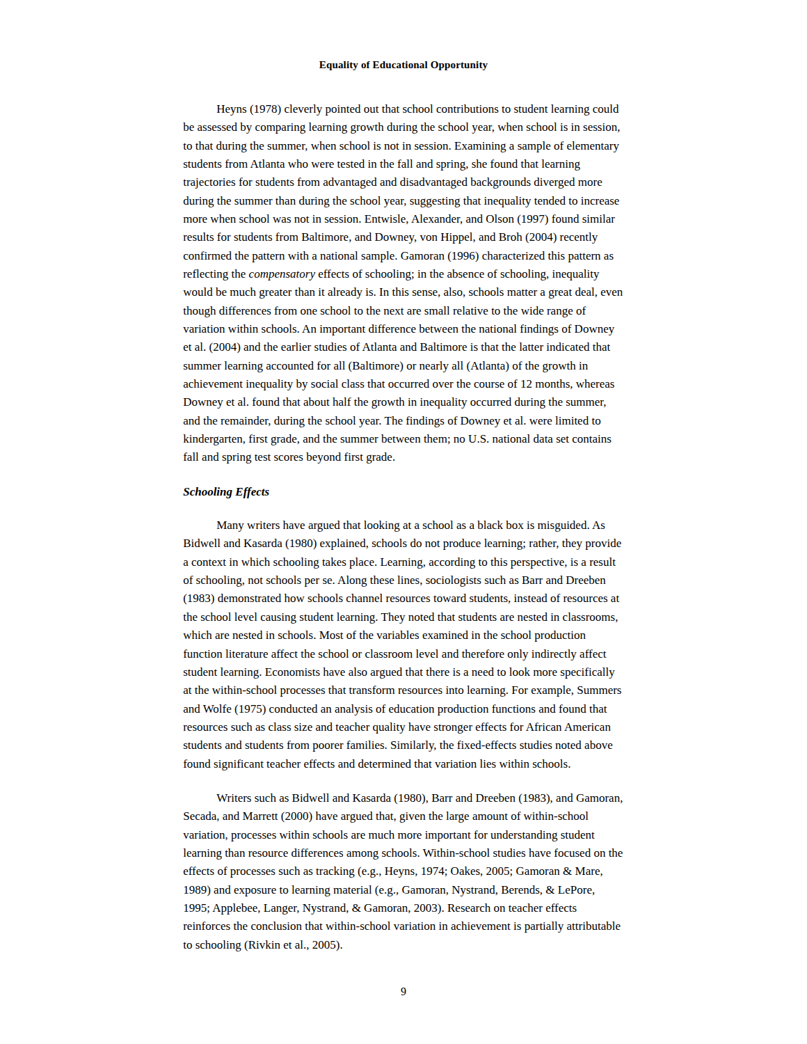Equality of Educational Opportunity
Heyns (1978) cleverly pointed out that school contributions to student learning could be assessed by comparing learning growth during the school year, when school is in session, to that during the summer, when school is not in session. Examining a sample of elementary students from Atlanta who were tested in the fall and spring, she found that learning trajectories for students from advantaged and disadvantaged backgrounds diverged more during the summer than during the school year, suggesting that inequality tended to increase more when school was not in session. Entwisle, Alexander, and Olson (1997) found similar results for students from Baltimore, and Downey, von Hippel, and Broh (2004) recently confirmed the pattern with a national sample. Gamoran (1996) characterized this pattern as reflecting the compensatory effects of schooling; in the absence of schooling, inequality would be much greater than it already is. In this sense, also, schools matter a great deal, even though differences from one school to the next are small relative to the wide range of variation within schools. An important difference between the national findings of Downey et al. (2004) and the earlier studies of Atlanta and Baltimore is that the latter indicated that summer learning accounted for all (Baltimore) or nearly all (Atlanta) of the growth in achievement inequality by social class that occurred over the course of 12 months, whereas Downey et al. found that about half the growth in inequality occurred during the summer, and the remainder, during the school year. The findings of Downey et al. were limited to kindergarten, first grade, and the summer between them; no U.S. national data set contains fall and spring test scores beyond first grade.
Schooling Effects
Many writers have argued that looking at a school as a black box is misguided. As Bidwell and Kasarda (1980) explained, schools do not produce learning; rather, they provide a context in which schooling takes place. Learning, according to this perspective, is a result of schooling, not schools per se. Along these lines, sociologists such as Barr and Dreeben (1983) demonstrated how schools channel resources toward students, instead of resources at the school level causing student learning. They noted that students are nested in classrooms, which are nested in schools. Most of the variables examined in the school production function literature affect the school or classroom level and therefore only indirectly affect student learning. Economists have also argued that there is a need to look more specifically at the within-school processes that transform resources into learning. For example, Summers and Wolfe (1975) conducted an analysis of education production functions and found that resources such as class size and teacher quality have stronger effects for African American students and students from poorer families. Similarly, the fixed-effects studies noted above found significant teacher effects and determined that variation lies within schools.
Writers such as Bidwell and Kasarda (1980), Barr and Dreeben (1983), and Gamoran, Secada, and Marrett (2000) have argued that, given the large amount of within-school variation, processes within schools are much more important for understanding student learning than resource differences among schools. Within-school studies have focused on the effects of processes such as tracking (e.g., Heyns, 1974; Oakes, 2005; Gamoran & Mare, 1989) and exposure to learning material (e.g., Gamoran, Nystrand, Berends, & LePore, 1995; Applebee, Langer, Nystrand, & Gamoran, 2003). Research on teacher effects reinforces the conclusion that within-school variation in achievement is partially attributable to schooling (Rivkin et al., 2005).
9